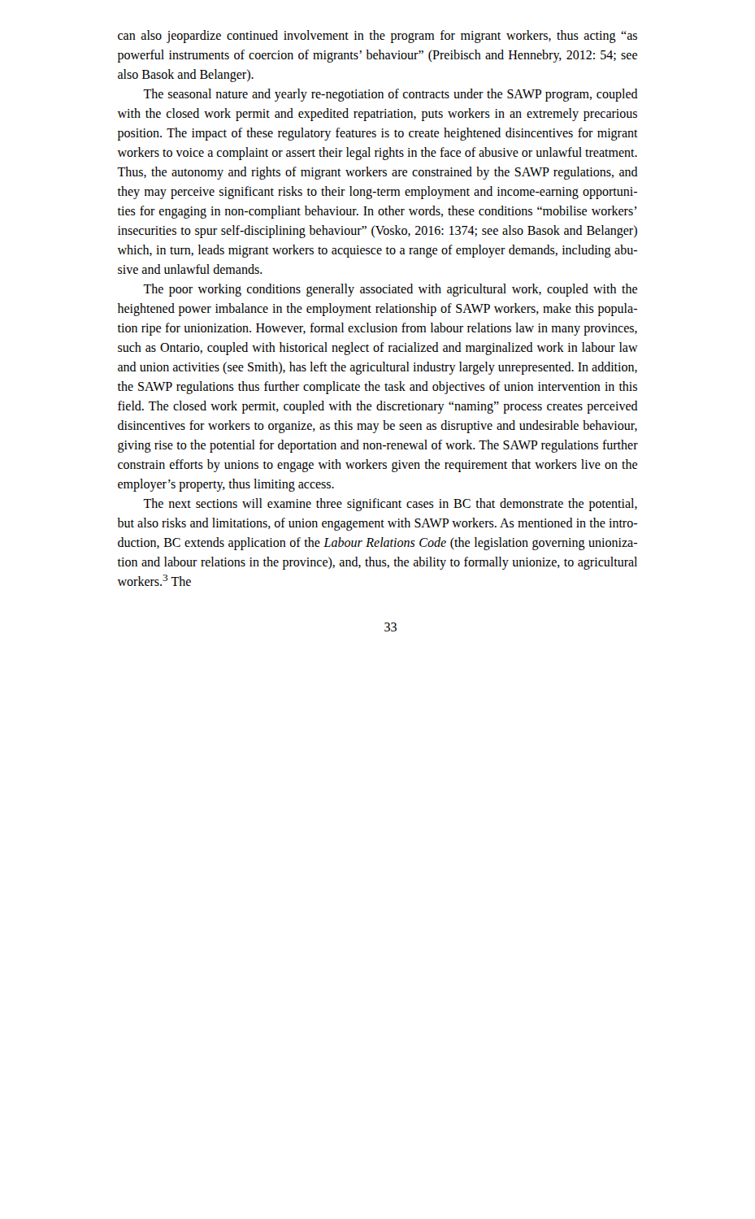can also jeopardize continued involvement in the program for migrant workers, thus acting “as powerful instruments of coercion of migrants’ behaviour” (Preibisch and Hennebry, 2012: 54; see also Basok and Belanger).
The seasonal nature and yearly re-negotiation of contracts under the SAWP program, coupled with the closed work permit and expedited repatriation, puts workers in an extremely precarious position. The impact of these regulatory features is to create heightened disincentives for migrant workers to voice a complaint or assert their legal rights in the face of abusive or unlawful treatment. Thus, the autonomy and rights of migrant workers are constrained by the SAWP regulations, and they may perceive significant risks to their long-term employment and income-earning opportunities for engaging in non-compliant behaviour. In other words, these conditions “mobilise workers’ insecurities to spur self-disciplining behaviour” (Vosko, 2016: 1374; see also Basok and Belanger) which, in turn, leads migrant workers to acquiesce to a range of employer demands, including abusive and unlawful demands.
The poor working conditions generally associated with agricultural work, coupled with the heightened power imbalance in the employment relationship of SAWP workers, make this population ripe for unionization. However, formal exclusion from labour relations law in many provinces, such as Ontario, coupled with historical neglect of racialized and marginalized work in labour law and union activities (see Smith), has left the agricultural industry largely unrepresented. In addition, the SAWP regulations thus further complicate the task and objectives of union intervention in this field. The closed work permit, coupled with the discretionary “naming” process creates perceived disincentives for workers to organize, as this may be seen as disruptive and undesirable behaviour, giving rise to the potential for deportation and non-renewal of work. The SAWP regulations further constrain efforts by unions to engage with workers given the requirement that workers live on the employer’s property, thus limiting access.
The next sections will examine three significant cases in BC that demonstrate the potential, but also risks and limitations, of union engagement with SAWP workers. As mentioned in the introduction, BC extends application of the Labour Relations Code (the legislation governing unionization and labour relations in the province), and, thus, the ability to formally unionize, to agricultural workers.3 The
33